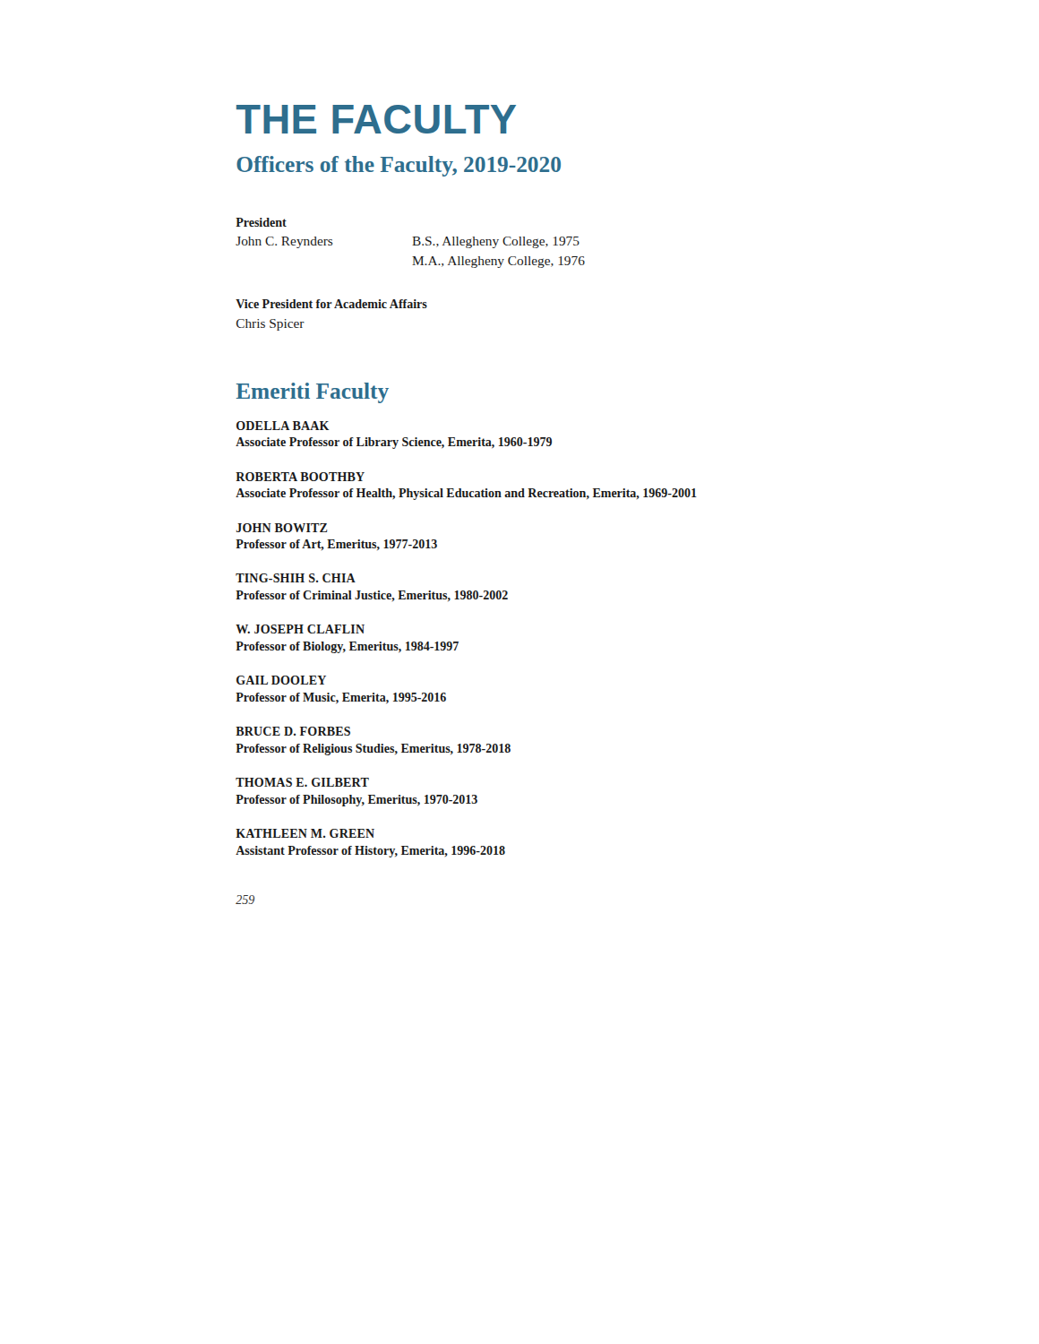THE FACULTY
Officers of the Faculty, 2019-2020
President
| John C. Reynders | B.S., Allegheny College, 1975 |
| | M.A., Allegheny College, 1976 |
Vice President for Academic Affairs
Chris Spicer
Emeriti Faculty
ODELLA BAAK
Associate Professor of Library Science, Emerita, 1960-1979
ROBERTA BOOTHBY
Associate Professor of Health, Physical Education and Recreation, Emerita, 1969-2001
JOHN BOWITZ
Professor of Art, Emeritus, 1977-2013
TING-SHIH S. CHIA
Professor of Criminal Justice, Emeritus, 1980-2002
W. JOSEPH CLAFLIN
Professor of Biology, Emeritus, 1984-1997
GAIL DOOLEY
Professor of Music, Emerita, 1995-2016
BRUCE D. FORBES
Professor of Religious Studies, Emeritus, 1978-2018
THOMAS E. GILBERT
Professor of Philosophy, Emeritus, 1970-2013
KATHLEEN M. GREEN
Assistant Professor of History, Emerita, 1996-2018
259